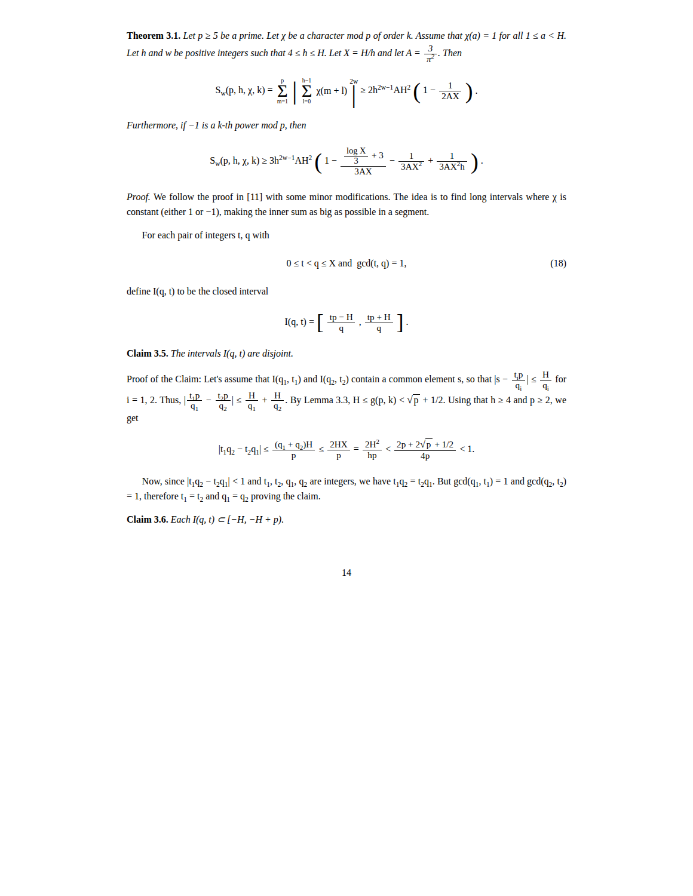Theorem 3.1. Let p ≥ 5 be a prime. Let χ be a character mod p of order k. Assume that χ(a) = 1 for all 1 ≤ a < H. Let h and w be positive integers such that 4 ≤ h ≤ H. Let X = H/h and let A = 3 π2. Then
Sw(p, h, χ, k) = pΣm=1 | h−1 Σl=0 χ(m + l) 2w| ≥ 2h2w−1AH2 ( 1 − 12AX ) .
Furthermore, if −1 is a k-th power mod p, then
Sw(p, h, χ, k) ≥ 3h2w−1AH2 ( 1 − log X 3 + 33AX − 13AX2 + 13AX2h ) .
Proof. We follow the proof in [11] with some minor modifications. The idea is to find long intervals where χ is constant (either 1 or −1), making the inner sum as big as possible in a segment.
For each pair of integers t, q with
0 ≤ t < q ≤ X and gcd(t, q) = 1, (18)
define I(q, t) to be the closed interval
I(q, t) = [ tp − H q , tp + H q ] .
Claim 3.5. The intervals I(q, t) are disjoint.
Proof of the Claim: Let's assume that I(q1, t1) and I(q2, t2) contain a common element s, so that |s − tip qi| ≤ Hqi for i = 1, 2. Thus, |t1p q1 − t2p q2| ≤ Hq1 + Hq2. By Lemma 3.3, H ≤ g(p, k) < √p + 1/2. Using that h ≥ 4 and p ≥ 2, we get
|t1q2 − t2q1| ≤ (q1 + q2)H p ≤ 2HX p = 2H2 hp < 2p + 2√p + 1/24p < 1.
Now, since |t1q2 − t2q1| < 1 and t1, t2, q1, q2 are integers, we have t1q2 = t2q1. But gcd(q1, t1) = 1 and gcd(q2, t2) = 1, therefore t1 = t2 and q1 = q2 proving the claim.
Claim 3.6. Each I(q, t) ⊂ [−H, −H + p).
14